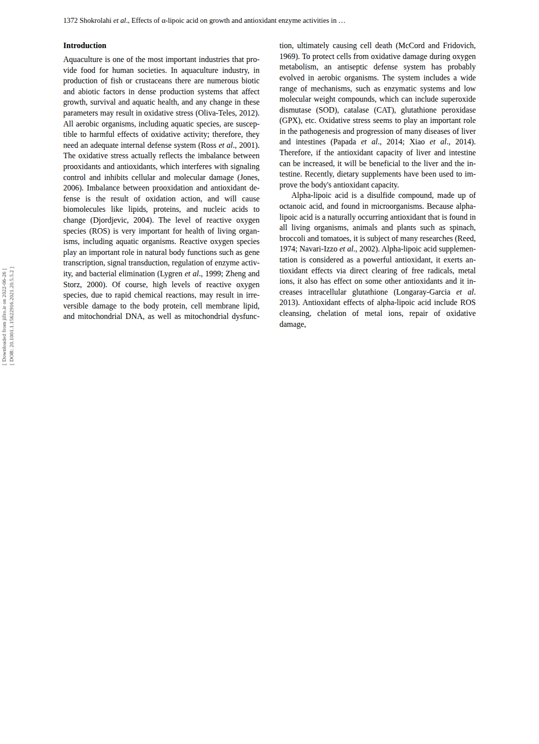[ Downloaded from jifro.ir on 2022-06-26 ] [ DOR: 20.1001.1.15622916.2021.20.5.5.2 ]
1372 Shokrolahi et al., Effects of α-lipoic acid on growth and antioxidant enzyme activities in …
Introduction
Aquaculture is one of the most important industries that provide food for human societies. In aquaculture industry, in production of fish or crustaceans there are numerous biotic and abiotic factors in dense production systems that affect growth, survival and aquatic health, and any change in these parameters may result in oxidative stress (Oliva-Teles, 2012). All aerobic organisms, including aquatic species, are susceptible to harmful effects of oxidative activity; therefore, they need an adequate internal defense system (Ross et al., 2001). The oxidative stress actually reflects the imbalance between prooxidants and antioxidants, which interferes with signaling control and inhibits cellular and molecular damage (Jones, 2006). Imbalance between prooxidation and antioxidant defense is the result of oxidation action, and will cause biomolecules like lipids, proteins, and nucleic acids to change (Djordjevic, 2004). The level of reactive oxygen species (ROS) is very important for health of living organisms, including aquatic organisms. Reactive oxygen species play an important role in natural body functions such as gene transcription, signal transduction, regulation of enzyme activity, and bacterial elimination (Lygren et al., 1999; Zheng and Storz, 2000). Of course, high levels of reactive oxygen species, due to rapid chemical reactions, may result in irreversible damage to the body protein, cell membrane lipid, and mitochondrial DNA, as well as mitochondrial dysfunction, ultimately causing cell death (McCord and Fridovich, 1969). To protect cells from oxidative damage during oxygen metabolism, an antiseptic defense system has probably evolved in aerobic organisms. The system includes a wide range of mechanisms, such as enzymatic systems and low molecular weight compounds, which can include superoxide dismutase (SOD), catalase (CAT), glutathione peroxidase (GPX), etc. Oxidative stress seems to play an important role in the pathogenesis and progression of many diseases of liver and intestines (Papada et al., 2014; Xiao et al., 2014). Therefore, if the antioxidant capacity of liver and intestine can be increased, it will be beneficial to the liver and the intestine. Recently, dietary supplements have been used to improve the body's antioxidant capacity.
Alpha-lipoic acid is a disulfide compound, made up of octanoic acid, and found in microorganisms. Because alpha-lipoic acid is a naturally occurring antioxidant that is found in all living organisms, animals and plants such as spinach, broccoli and tomatoes, it is subject of many researches (Reed, 1974; Navari-Izzo et al., 2002). Alpha-lipoic acid supplementation is considered as a powerful antioxidant, it exerts antioxidant effects via direct clearing of free radicals, metal ions, it also has effect on some other antioxidants and it increases intracellular glutathione (Longaray-Garcia et al. 2013). Antioxidant effects of alpha-lipoic acid include ROS cleansing, chelation of metal ions, repair of oxidative damage,